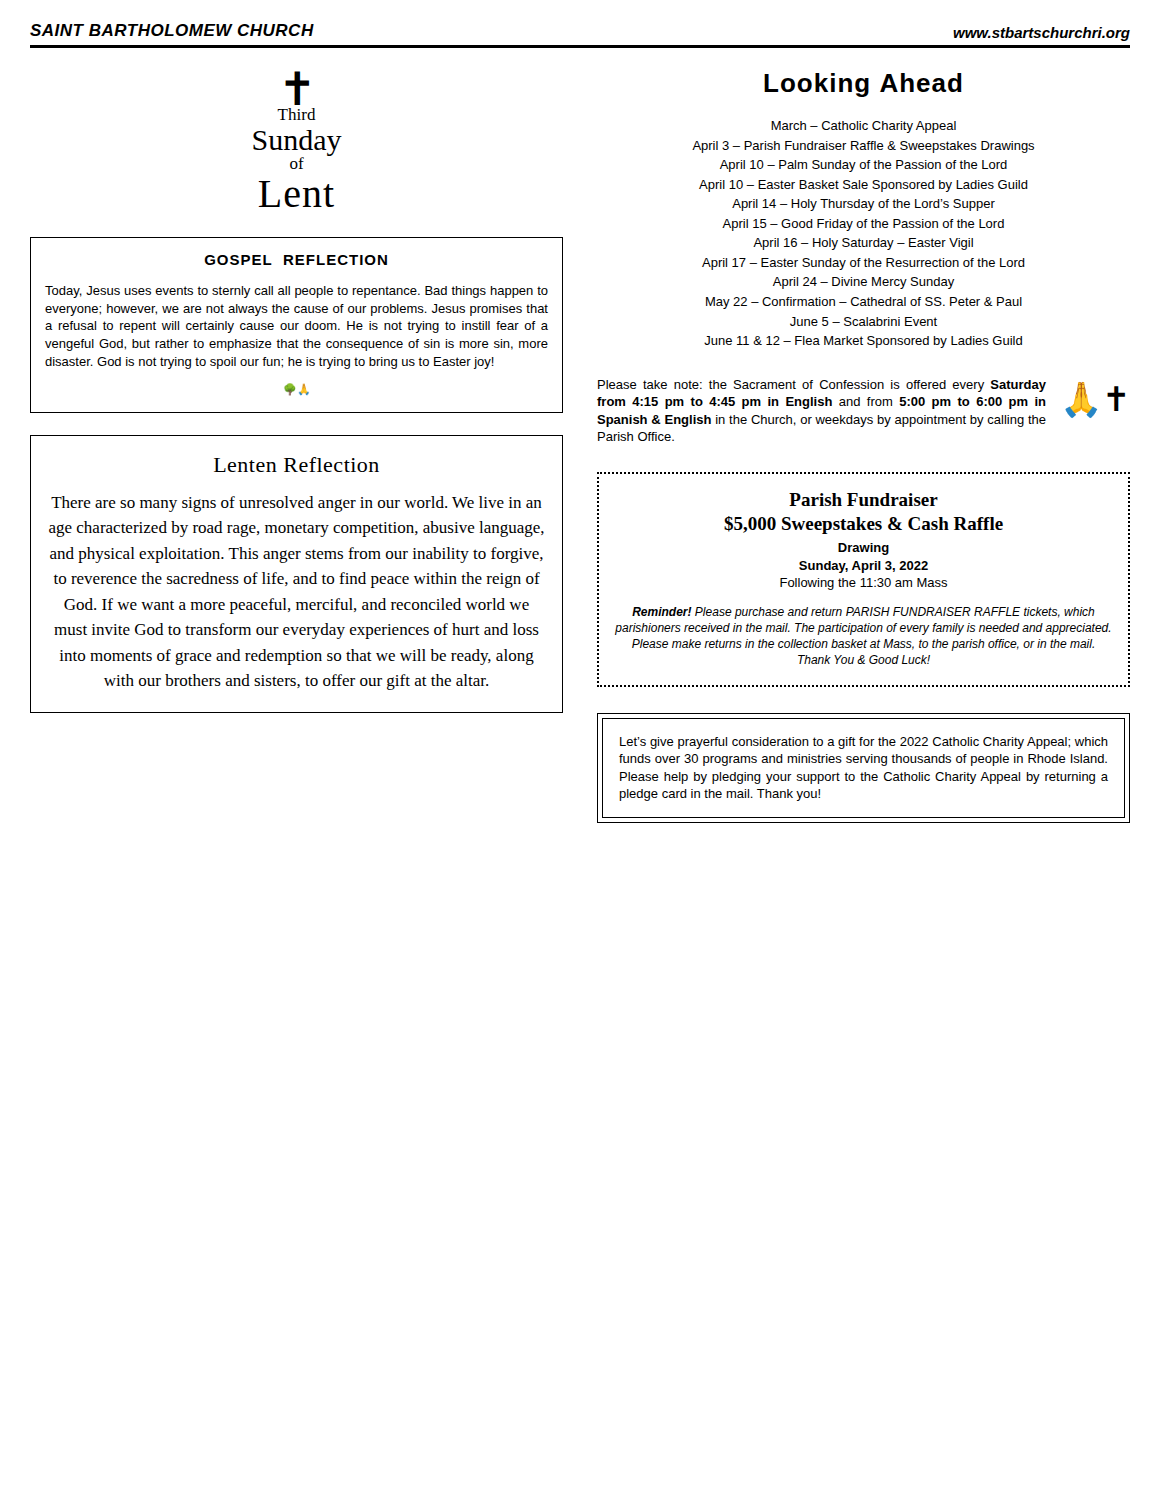SAINT BARTHOLOMEW CHURCH
www.stbartschurchri.org
✝
Third Sunday of Lent
GOSPEL REFLECTION
Today, Jesus uses events to sternly call all people to repentance. Bad things happen to everyone; however, we are not always the cause of our problems. Jesus promises that a refusal to repent will certainly cause our doom. He is not trying to instill fear of a vengeful God, but rather to emphasize that the consequence of sin is more sin, more disaster. God is not trying to spoil our fun; he is trying to bring us to Easter joy!
🌳🙏
Lenten Reflection
There are so many signs of unresolved anger in our world. We live in an age characterized by road rage, monetary competition, abusive language, and physical exploitation. This anger stems from our inability to forgive, to reverence the sacredness of life, and to find peace within the reign of God. If we want a more peaceful, merciful, and reconciled world we must invite God to transform our everyday experiences of hurt and loss into moments of grace and redemption so that we will be ready, along with our brothers and sisters, to offer our gift at the altar.
Looking Ahead
March – Catholic Charity Appeal
April 3 – Parish Fundraiser Raffle & Sweepstakes Drawings
April 10 – Palm Sunday of the Passion of the Lord
April 10 – Easter Basket Sale Sponsored by Ladies Guild
April 14 – Holy Thursday of the Lord’s Supper
April 15 – Good Friday of the Passion of the Lord
April 16 – Holy Saturday – Easter Vigil
April 17 – Easter Sunday of the Resurrection of the Lord
April 24 – Divine Mercy Sunday
May 22 – Confirmation – Cathedral of SS. Peter & Paul
June 5 – Scalabrini Event
June 11 & 12 – Flea Market Sponsored by Ladies Guild
Please take note: the Sacrament of Confession is offered every Saturday from 4:15 pm to 4:45 pm in English and from 5:00 pm to 6:00 pm in Spanish & English in the Church, or weekdays by appointment by calling the Parish Office.
🙏✝
Parish Fundraiser
$5,000 Sweepstakes & Cash Raffle
Drawing
Sunday, April 3, 2022
Following the 11:30 am Mass
Reminder! Please purchase and return PARISH FUNDRAISER RAFFLE tickets, which parishioners received in the mail. The participation of every family is needed and appreciated. Please make returns in the collection basket at Mass, to the parish office, or in the mail.
Thank You & Good Luck!
Let’s give prayerful consideration to a gift for the 2022 Catholic Charity Appeal; which funds over 30 programs and ministries serving thousands of people in Rhode Island. Please help by pledging your support to the Catholic Charity Appeal by returning a pledge card in the mail. Thank you!